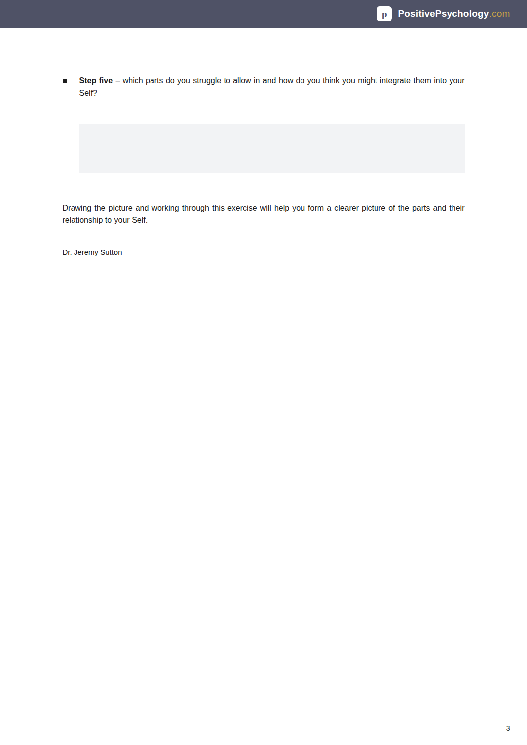p
PositivePsychology.com
Step five – which parts do you struggle to allow in and how do you think you might integrate them into your Self?
Drawing the picture and working through this exercise will help you form a clearer picture of the parts and their relationship to your Self.
Dr. Jeremy Sutton
3